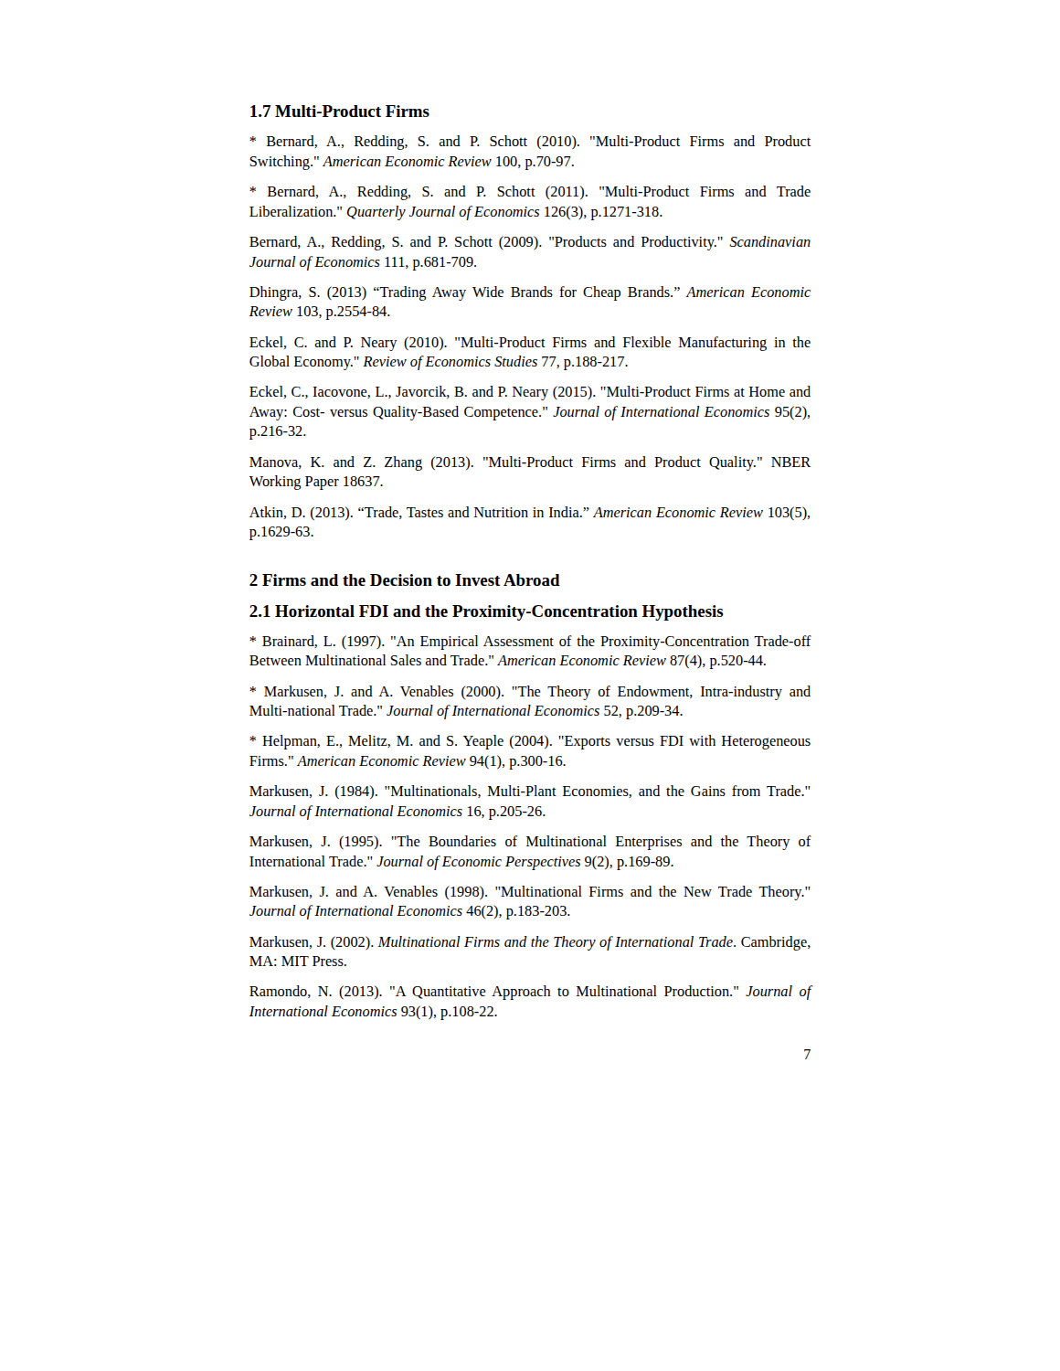1.7 Multi-Product Firms
* Bernard, A., Redding, S. and P. Schott (2010). "Multi-Product Firms and Product Switching." American Economic Review 100, p.70-97.
* Bernard, A., Redding, S. and P. Schott (2011). "Multi-Product Firms and Trade Liberalization." Quarterly Journal of Economics 126(3), p.1271-318.
Bernard, A., Redding, S. and P. Schott (2009). "Products and Productivity." Scandinavian Journal of Economics 111, p.681-709.
Dhingra, S. (2013) “Trading Away Wide Brands for Cheap Brands.” American Economic Review 103, p.2554-84.
Eckel, C. and P. Neary (2010). "Multi-Product Firms and Flexible Manufacturing in the Global Economy." Review of Economics Studies 77, p.188-217.
Eckel, C., Iacovone, L., Javorcik, B. and P. Neary (2015). "Multi-Product Firms at Home and Away: Cost- versus Quality-Based Competence." Journal of International Economics 95(2), p.216-32.
Manova, K. and Z. Zhang (2013). "Multi-Product Firms and Product Quality." NBER Working Paper 18637.
Atkin, D. (2013). “Trade, Tastes and Nutrition in India.” American Economic Review 103(5), p.1629-63.
2 Firms and the Decision to Invest Abroad
2.1 Horizontal FDI and the Proximity-Concentration Hypothesis
* Brainard, L. (1997). "An Empirical Assessment of the Proximity-Concentration Trade-off Between Multinational Sales and Trade." American Economic Review 87(4), p.520-44.
* Markusen, J. and A. Venables (2000). "The Theory of Endowment, Intra-industry and Multi-national Trade." Journal of International Economics 52, p.209-34.
* Helpman, E., Melitz, M. and S. Yeaple (2004). "Exports versus FDI with Heterogeneous Firms." American Economic Review 94(1), p.300-16.
Markusen, J. (1984). "Multinationals, Multi-Plant Economies, and the Gains from Trade." Journal of International Economics 16, p.205-26.
Markusen, J. (1995). "The Boundaries of Multinational Enterprises and the Theory of International Trade." Journal of Economic Perspectives 9(2), p.169-89.
Markusen, J. and A. Venables (1998). "Multinational Firms and the New Trade Theory." Journal of International Economics 46(2), p.183-203.
Markusen, J. (2002). Multinational Firms and the Theory of International Trade. Cambridge, MA: MIT Press.
Ramondo, N. (2013). "A Quantitative Approach to Multinational Production." Journal of International Economics 93(1), p.108-22.
7